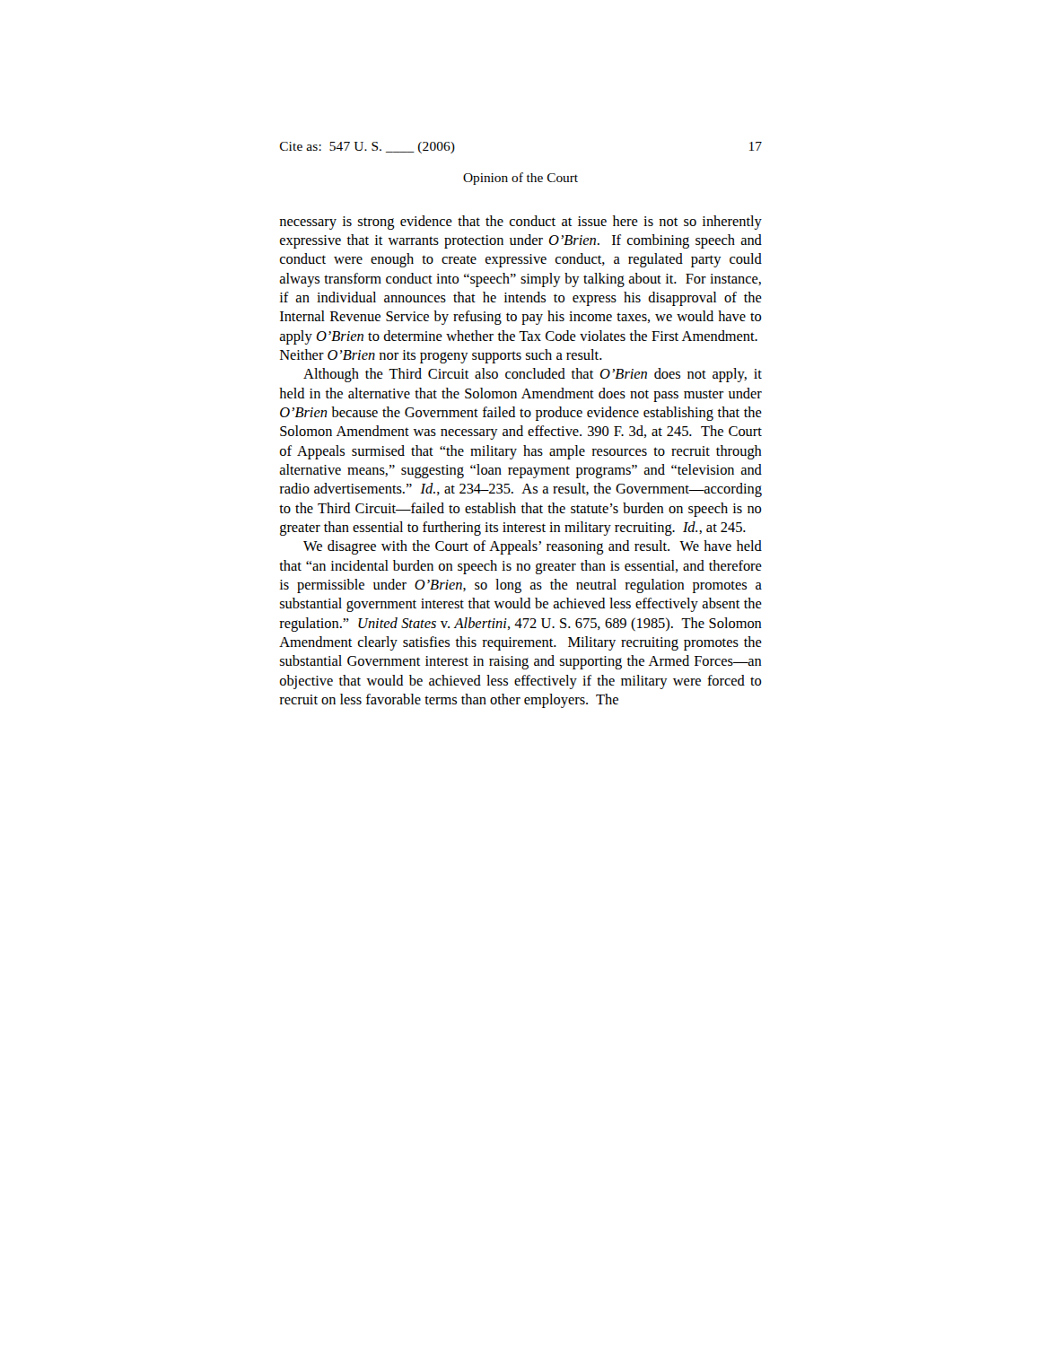Cite as: 547 U. S. ____ (2006) 17
Opinion of the Court
necessary is strong evidence that the conduct at issue here is not so inherently expressive that it warrants protection under O’Brien. If combining speech and conduct were enough to create expressive conduct, a regulated party could always transform conduct into “speech” simply by talking about it. For instance, if an individual announces that he intends to express his disapproval of the Internal Revenue Service by refusing to pay his income taxes, we would have to apply O’Brien to determine whether the Tax Code violates the First Amendment. Neither O’Brien nor its progeny supports such a result.
Although the Third Circuit also concluded that O’Brien does not apply, it held in the alternative that the Solomon Amendment does not pass muster under O’Brien because the Government failed to produce evidence establishing that the Solomon Amendment was necessary and effective. 390 F. 3d, at 245. The Court of Appeals surmised that “the military has ample resources to recruit through alternative means,” suggesting “loan repayment programs” and “television and radio advertisements.” Id., at 234–235. As a result, the Government—according to the Third Circuit—failed to establish that the statute’s burden on speech is no greater than essential to furthering its interest in military recruiting. Id., at 245.
We disagree with the Court of Appeals’ reasoning and result. We have held that “an incidental burden on speech is no greater than is essential, and therefore is permissible under O’Brien, so long as the neutral regulation promotes a substantial government interest that would be achieved less effectively absent the regulation.” United States v. Albertini, 472 U. S. 675, 689 (1985). The Solomon Amendment clearly satisfies this requirement. Military recruiting promotes the substantial Government interest in raising and supporting the Armed Forces—an objective that would be achieved less effectively if the military were forced to recruit on less favorable terms than other employers. The